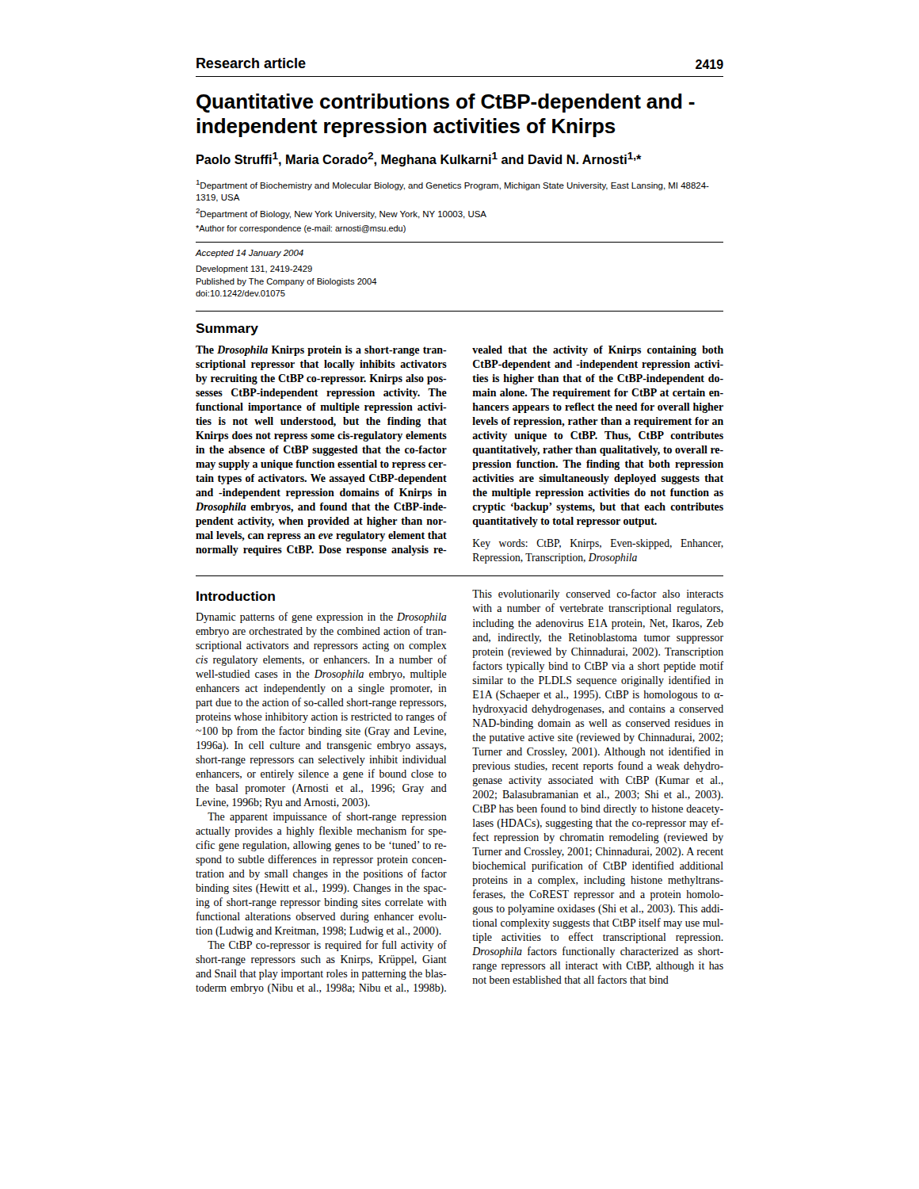Research article
2419
Quantitative contributions of CtBP-dependent and -independent repression activities of Knirps
Paolo Struffi1, Maria Corado2, Meghana Kulkarni1 and David N. Arnosti1,*
1Department of Biochemistry and Molecular Biology, and Genetics Program, Michigan State University, East Lansing, MI 48824-1319, USA
2Department of Biology, New York University, New York, NY 10003, USA
*Author for correspondence (e-mail: arnosti@msu.edu)
Accepted 14 January 2004
Development 131, 2419-2429
Published by The Company of Biologists 2004
doi:10.1242/dev.01075
Summary
The Drosophila Knirps protein is a short-range transcriptional repressor that locally inhibits activators by recruiting the CtBP co-repressor. Knirps also possesses CtBP-independent repression activity. The functional importance of multiple repression activities is not well understood, but the finding that Knirps does not repress some cis-regulatory elements in the absence of CtBP suggested that the co-factor may supply a unique function essential to repress certain types of activators. We assayed CtBP-dependent and -independent repression domains of Knirps in Drosophila embryos, and found that the CtBP-independent activity, when provided at higher than normal levels, can repress an eve regulatory element that normally requires CtBP. Dose response analysis revealed that the activity of Knirps containing both CtBP-dependent and -independent repression activities is higher than that of the CtBP-independent domain alone. The requirement for CtBP at certain enhancers appears to reflect the need for overall higher levels of repression, rather than a requirement for an activity unique to CtBP. Thus, CtBP contributes quantitatively, rather than qualitatively, to overall repression function. The finding that both repression activities are simultaneously deployed suggests that the multiple repression activities do not function as cryptic ‘backup’ systems, but that each contributes quantitatively to total repressor output.
Key words: CtBP, Knirps, Even-skipped, Enhancer, Repression, Transcription, Drosophila
Introduction
Dynamic patterns of gene expression in the Drosophila embryo are orchestrated by the combined action of transcriptional activators and repressors acting on complex cis regulatory elements, or enhancers. In a number of well-studied cases in the Drosophila embryo, multiple enhancers act independently on a single promoter, in part due to the action of so-called short-range repressors, proteins whose inhibitory action is restricted to ranges of ~100 bp from the factor binding site (Gray and Levine, 1996a). In cell culture and transgenic embryo assays, short-range repressors can selectively inhibit individual enhancers, or entirely silence a gene if bound close to the basal promoter (Arnosti et al., 1996; Gray and Levine, 1996b; Ryu and Arnosti, 2003).
The apparent impuissance of short-range repression actually provides a highly flexible mechanism for specific gene regulation, allowing genes to be ‘tuned’ to respond to subtle differences in repressor protein concentration and by small changes in the positions of factor binding sites (Hewitt et al., 1999). Changes in the spacing of short-range repressor binding sites correlate with functional alterations observed during enhancer evolution (Ludwig and Kreitman, 1998; Ludwig et al., 2000).
The CtBP co-repressor is required for full activity of short-range repressors such as Knirps, Krüppel, Giant and Snail that play important roles in patterning the blastoderm embryo (Nibu et al., 1998a; Nibu et al., 1998b). This evolutionarily conserved co-factor also interacts with a number of vertebrate transcriptional regulators, including the adenovirus E1A protein, Net, Ikaros, Zeb and, indirectly, the Retinoblastoma tumor suppressor protein (reviewed by Chinnadurai, 2002). Transcription factors typically bind to CtBP via a short peptide motif similar to the PLDLS sequence originally identified in E1A (Schaeper et al., 1995). CtBP is homologous to α-hydroxyacid dehydrogenases, and contains a conserved NAD-binding domain as well as conserved residues in the putative active site (reviewed by Chinnadurai, 2002; Turner and Crossley, 2001). Although not identified in previous studies, recent reports found a weak dehydrogenase activity associated with CtBP (Kumar et al., 2002; Balasubramanian et al., 2003; Shi et al., 2003). CtBP has been found to bind directly to histone deacetylases (HDACs), suggesting that the co-repressor may effect repression by chromatin remodeling (reviewed by Turner and Crossley, 2001; Chinnadurai, 2002). A recent biochemical purification of CtBP identified additional proteins in a complex, including histone methyltransferases, the CoREST repressor and a protein homologous to polyamine oxidases (Shi et al., 2003). This additional complexity suggests that CtBP itself may use multiple activities to effect transcriptional repression. Drosophila factors functionally characterized as short-range repressors all interact with CtBP, although it has not been established that all factors that bind